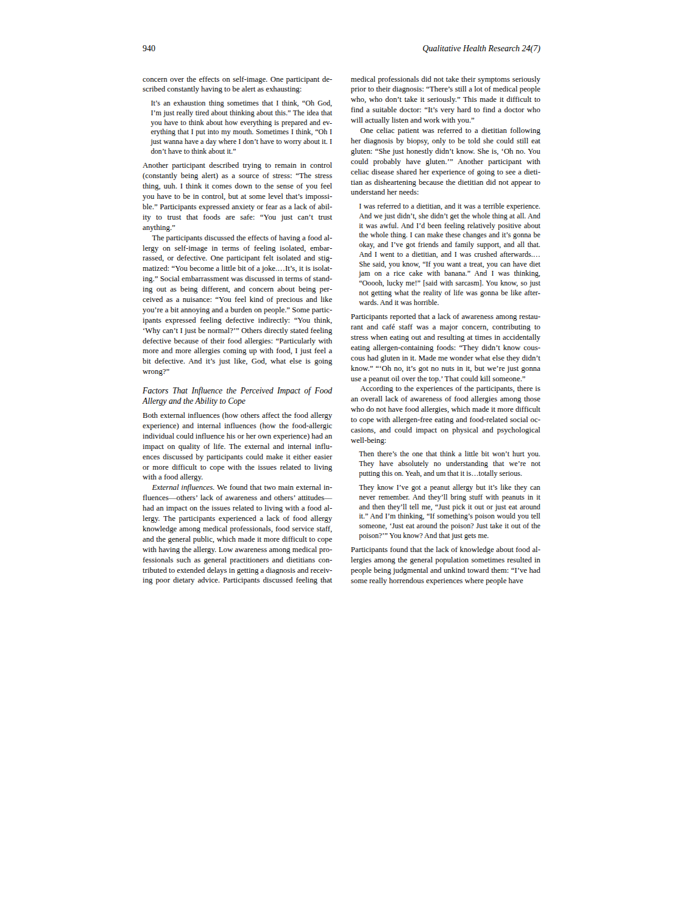940 Qualitative Health Research 24(7)
concern over the effects on self-image. One participant described constantly having to be alert as exhausting:
It’s an exhaustion thing sometimes that I think, “Oh God, I’m just really tired about thinking about this.” The idea that you have to think about how everything is prepared and everything that I put into my mouth. Sometimes I think, “Oh I just wanna have a day where I don’t have to worry about it. I don’t have to think about it.”
Another participant described trying to remain in control (constantly being alert) as a source of stress: “The stress thing, uuh. I think it comes down to the sense of you feel you have to be in control, but at some level that’s impossible.” Participants expressed anxiety or fear as a lack of ability to trust that foods are safe: “You just can’t trust anything.”
The participants discussed the effects of having a food allergy on self-image in terms of feeling isolated, embarrassed, or defective. One participant felt isolated and stigmatized: “You become a little bit of a joke.…It’s, it is isolating.” Social embarrassment was discussed in terms of standing out as being different, and concern about being perceived as a nuisance: “You feel kind of precious and like you’re a bit annoying and a burden on people.” Some participants expressed feeling defective indirectly: “You think, ‘Why can’t I just be normal?’” Others directly stated feeling defective because of their food allergies: “Particularly with more and more allergies coming up with food, I just feel a bit defective. And it’s just like, God, what else is going wrong?”
Factors That Influence the Perceived Impact of Food Allergy and the Ability to Cope
Both external influences (how others affect the food allergy experience) and internal influences (how the food-allergic individual could influence his or her own experience) had an impact on quality of life. The external and internal influences discussed by participants could make it either easier or more difficult to cope with the issues related to living with a food allergy.
External influences. We found that two main external influences—others’ lack of awareness and others’ attitudes—had an impact on the issues related to living with a food allergy. The participants experienced a lack of food allergy knowledge among medical professionals, food service staff, and the general public, which made it more difficult to cope with having the allergy. Low awareness among medical professionals such as general practitioners and dietitians contributed to extended delays in getting a diagnosis and receiving poor dietary advice. Participants discussed feeling that medical professionals did not take their symptoms seriously prior to their diagnosis: “There’s still a lot of medical people who, who don’t take it seriously.” This made it difficult to find a suitable doctor: “It’s very hard to find a doctor who will actually listen and work with you.”
One celiac patient was referred to a dietitian following her diagnosis by biopsy, only to be told she could still eat gluten: “She just honestly didn’t know. She is, ‘Oh no. You could probably have gluten.’” Another participant with celiac disease shared her experience of going to see a dietitian as disheartening because the dietitian did not appear to understand her needs:
I was referred to a dietitian, and it was a terrible experience. And we just didn’t, she didn’t get the whole thing at all. And it was awful. And I’d been feeling relatively positive about the whole thing. I can make these changes and it’s gonna be okay, and I’ve got friends and family support, and all that. And I went to a dietitian, and I was crushed afterwards.… She said, you know, “If you want a treat, you can have diet jam on a rice cake with banana.” And I was thinking, “Ooooh, lucky me!” [said with sarcasm]. You know, so just not getting what the reality of life was gonna be like afterwards. And it was horrible.
Participants reported that a lack of awareness among restaurant and café staff was a major concern, contributing to stress when eating out and resulting at times in accidentally eating allergen-containing foods: “They didn’t know couscous had gluten in it. Made me wonder what else they didn’t know.” “‘Oh no, it’s got no nuts in it, but we’re just gonna use a peanut oil over the top.’ That could kill someone.”
According to the experiences of the participants, there is an overall lack of awareness of food allergies among those who do not have food allergies, which made it more difficult to cope with allergen-free eating and food-related social occasions, and could impact on physical and psychological well-being:
Then there’s the one that think a little bit won’t hurt you. They have absolutely no understanding that we’re not putting this on. Yeah, and um that it is…totally serious.
They know I’ve got a peanut allergy but it’s like they can never remember. And they’ll bring stuff with peanuts in it and then they’ll tell me, “Just pick it out or just eat around it.” And I’m thinking, “If something’s poison would you tell someone, ‘Just eat around the poison? Just take it out of the poison?’” You know? And that just gets me.
Participants found that the lack of knowledge about food allergies among the general population sometimes resulted in people being judgmental and unkind toward them: “I’ve had some really horrendous experiences where people have